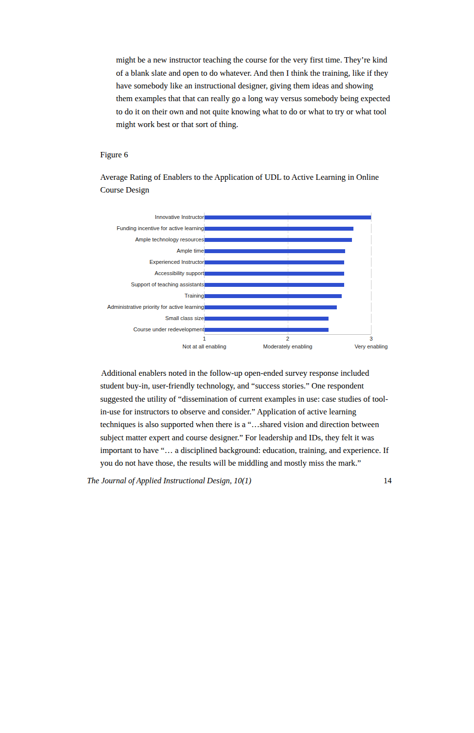might be a new instructor teaching the course for the very first time. They’re kind of a blank slate and open to do whatever. And then I think the training, like if they have somebody like an instructional designer, giving them ideas and showing them examples that that can really go a long way versus somebody being expected to do it on their own and not quite knowing what to do or what to try or what tool might work best or that sort of thing.
Figure 6
Average Rating of Enablers to the Application of UDL to Active Learning in Online Course Design
| Innovative Instructor | |
| Funding incentive for active learning | |
| Ample technology resources | |
| Ample time | |
| Experienced Instructor | |
| Accessibility support | |
| Support of teaching assistants | |
| Training | |
| Administrative priority for active learning | |
| Small class size | |
| Course under redevelopment | |
| | 1 2 3 Not at all enabling Moderately enabling Very enabling |
Additional enablers noted in the follow-up open-ended survey response included student buy-in, user-friendly technology, and “success stories.” One respondent suggested the utility of “dissemination of current examples in use: case studies of tool-in-use for instructors to observe and consider.” Application of active learning techniques is also supported when there is a “…shared vision and direction between subject matter expert and course designer.” For leadership and IDs, they felt it was important to have “… a disciplined background: education, training, and experience. If you do not have those, the results will be middling and mostly miss the mark.”
The Journal of Applied Instructional Design, 10(1) 14